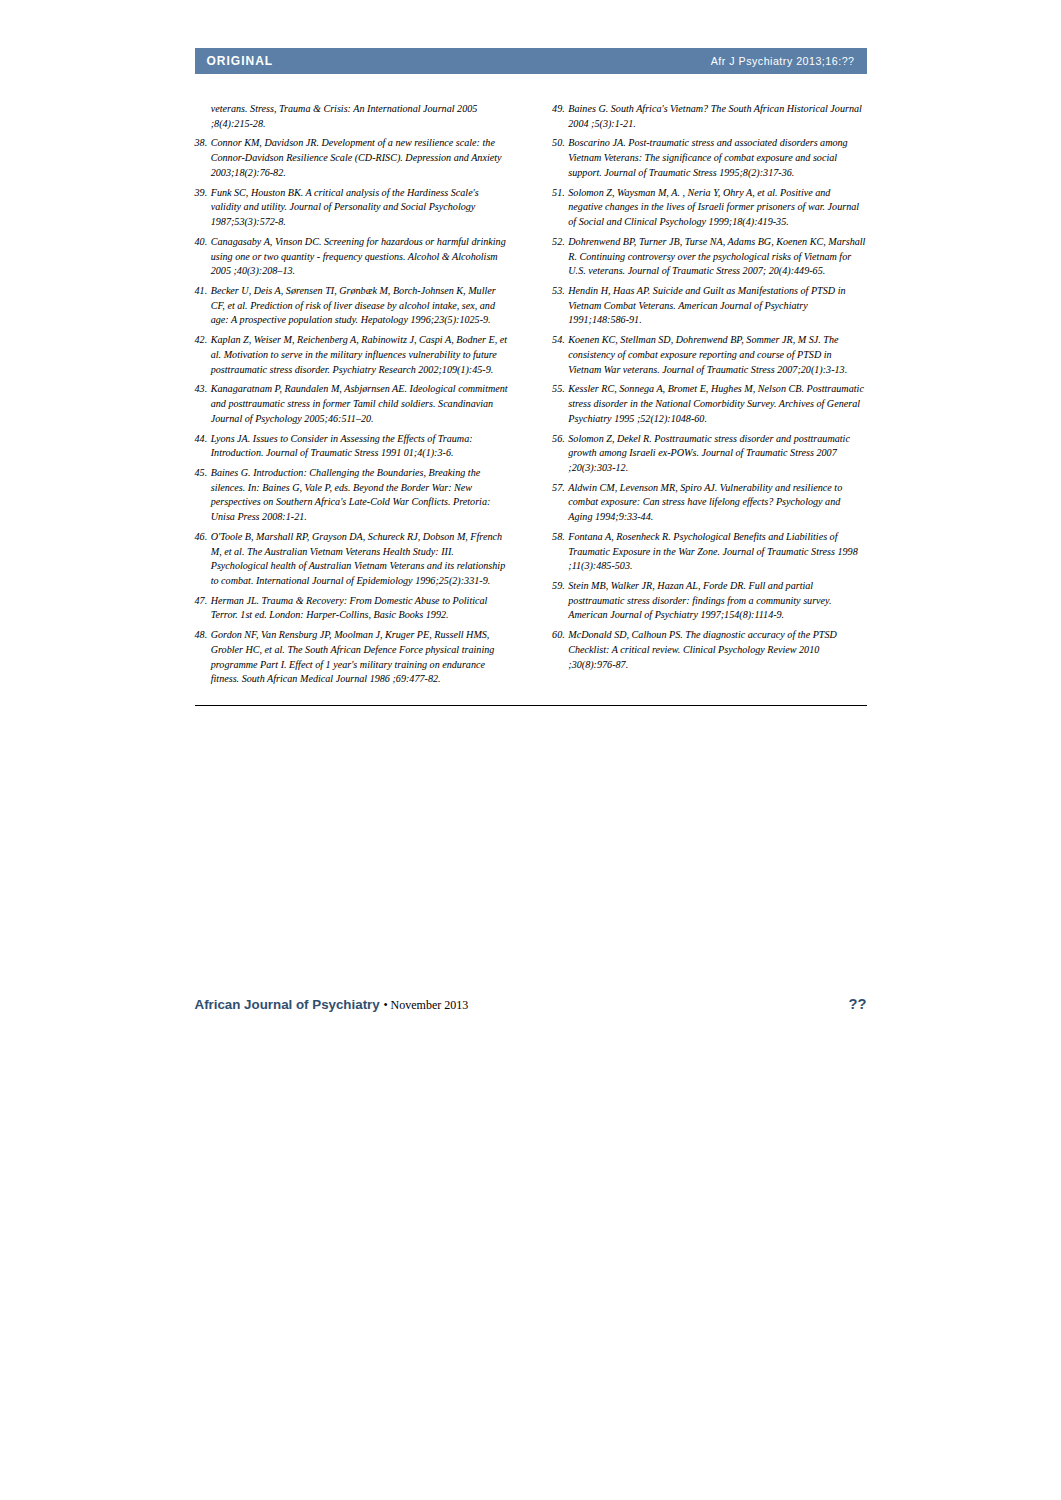ORIGINAL
Afr J Psychiatry 2013;16:??
veterans. Stress, Trauma & Crisis: An International Journal 2005 ;8(4):215-28.
38. Connor KM, Davidson JR. Development of a new resilience scale: the Connor-Davidson Resilience Scale (CD-RISC). Depression and Anxiety 2003;18(2):76-82.
39. Funk SC, Houston BK. A critical analysis of the Hardiness Scale's validity and utility. Journal of Personality and Social Psychology 1987;53(3):572-8.
40. Canagasaby A, Vinson DC. Screening for hazardous or harmful drinking using one or two quantity - frequency questions. Alcohol & Alcoholism 2005 ;40(3):208–13.
41. Becker U, Deis A, Sørensen TI, Grønbæk M, Borch-Johnsen K, Muller CF, et al. Prediction of risk of liver disease by alcohol intake, sex, and age: A prospective population study. Hepatology 1996;23(5):1025-9.
42. Kaplan Z, Weiser M, Reichenberg A, Rabinowitz J, Caspi A, Bodner E, et al. Motivation to serve in the military influences vulnerability to future posttraumatic stress disorder. Psychiatry Research 2002;109(1):45-9.
43. Kanagaratnam P, Raundalen M, Asbjørnsen AE. Ideological commitment and posttraumatic stress in former Tamil child soldiers. Scandinavian Journal of Psychology 2005;46:511–20.
44. Lyons JA. Issues to Consider in Assessing the Effects of Trauma: Introduction. Journal of Traumatic Stress 1991 01;4(1):3-6.
45. Baines G. Introduction: Challenging the Boundaries, Breaking the silences. In: Baines G, Vale P, eds. Beyond the Border War: New perspectives on Southern Africa's Late-Cold War Conflicts. Pretoria: Unisa Press 2008:1-21.
46. O'Toole B, Marshall RP, Grayson DA, Schureck RJ, Dobson M, Ffrench M, et al. The Australian Vietnam Veterans Health Study: III. Psychological health of Australian Vietnam Veterans and its relationship to combat. International Journal of Epidemiology 1996;25(2):331-9.
47. Herman JL. Trauma & Recovery: From Domestic Abuse to Political Terror. 1st ed. London: Harper-Collins, Basic Books 1992.
48. Gordon NF, Van Rensburg JP, Moolman J, Kruger PE, Russell HMS, Grobler HC, et al. The South African Defence Force physical training programme Part I. Effect of 1 year's military training on endurance fitness. South African Medical Journal 1986 ;69:477-82.
49. Baines G. South Africa's Vietnam? The South African Historical Journal 2004 ;5(3):1-21.
50. Boscarino JA. Post-traumatic stress and associated disorders among Vietnam Veterans: The significance of combat exposure and social support. Journal of Traumatic Stress 1995;8(2):317-36.
51. Solomon Z, Waysman M, A. , Neria Y, Ohry A, et al. Positive and negative changes in the lives of Israeli former prisoners of war. Journal of Social and Clinical Psychology 1999;18(4):419-35.
52. Dohrenwend BP, Turner JB, Turse NA, Adams BG, Koenen KC, Marshall R. Continuing controversy over the psychological risks of Vietnam for U.S. veterans. Journal of Traumatic Stress 2007; 20(4):449-65.
53. Hendin H, Haas AP. Suicide and Guilt as Manifestations of PTSD in Vietnam Combat Veterans. American Journal of Psychiatry 1991;148:586-91.
54. Koenen KC, Stellman SD, Dohrenwend BP, Sommer JR, M SJ. The consistency of combat exposure reporting and course of PTSD in Vietnam War veterans. Journal of Traumatic Stress 2007;20(1):3-13.
55. Kessler RC, Sonnega A, Bromet E, Hughes M, Nelson CB. Posttraumatic stress disorder in the National Comorbidity Survey. Archives of General Psychiatry 1995 ;52(12):1048-60.
56. Solomon Z, Dekel R. Posttraumatic stress disorder and posttraumatic growth among Israeli ex-POWs. Journal of Traumatic Stress 2007 ;20(3):303-12.
57. Aldwin CM, Levenson MR, Spiro AJ. Vulnerability and resilience to combat exposure: Can stress have lifelong effects? Psychology and Aging 1994;9:33-44.
58. Fontana A, Rosenheck R. Psychological Benefits and Liabilities of Traumatic Exposure in the War Zone. Journal of Traumatic Stress 1998 ;11(3):485-503.
59. Stein MB, Walker JR, Hazan AL, Forde DR. Full and partial posttraumatic stress disorder: findings from a community survey. American Journal of Psychiatry 1997;154(8):1114-9.
60. McDonald SD, Calhoun PS. The diagnostic accuracy of the PTSD Checklist: A critical review. Clinical Psychology Review 2010 ;30(8):976-87.
African Journal of Psychiatry • November 2013
??